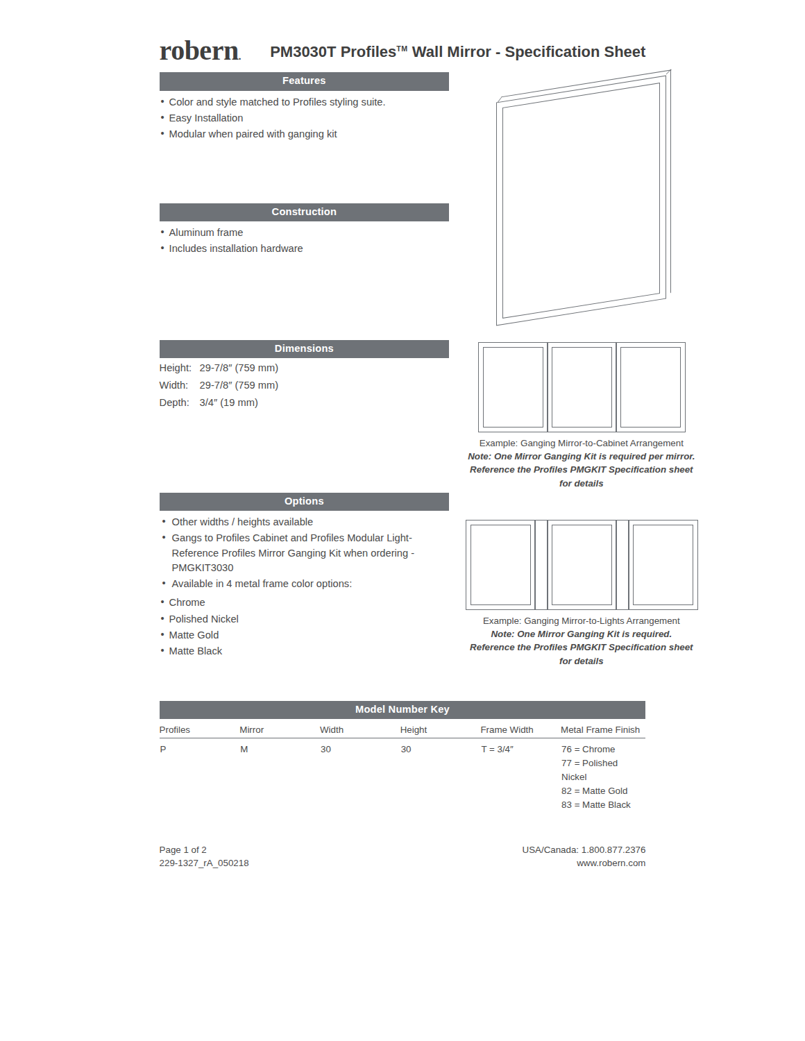robern.
PM3030T ProfilesTM Wall Mirror - Specification Sheet
Features
Color and style matched to Profiles styling suite.
Easy Installation
Modular when paired with ganging kit
Construction
Aluminum frame
Includes installation hardware
Dimensions
Height: 29-7/8″ (759 mm)
Width: 29-7/8″ (759 mm)
Depth: 3/4″ (19 mm)
Options
Other widths / heights available
Gangs to Profiles Cabinet and Profiles Modular Light- Reference Profiles Mirror Ganging Kit when ordering - PMGKIT3030
Available in 4 metal frame color options:
Chrome
Polished Nickel
Matte Gold
Matte Black
Example: Ganging Mirror-to-Cabinet Arrangement
Note: One Mirror Ganging Kit is required per mirror.
Reference the Profiles PMGKIT Specification sheet for details
Example: Ganging Mirror-to-Lights Arrangement
Note: One Mirror Ganging Kit is required.
Reference the Profiles PMGKIT Specification sheet for details
Model Number Key
| Profiles | Mirror | Width | Height | Frame Width | Metal Frame Finish |
| --- | --- | --- | --- | --- | --- |
| P | M | 30 | 30 | T = 3/4″ | 76 = Chrome 77 = Polished Nickel 82 = Matte Gold 83 = Matte Black |
Page 1 of 2
229-1327_rA_050218
USA/Canada: 1.800.877.2376
www.robern.com